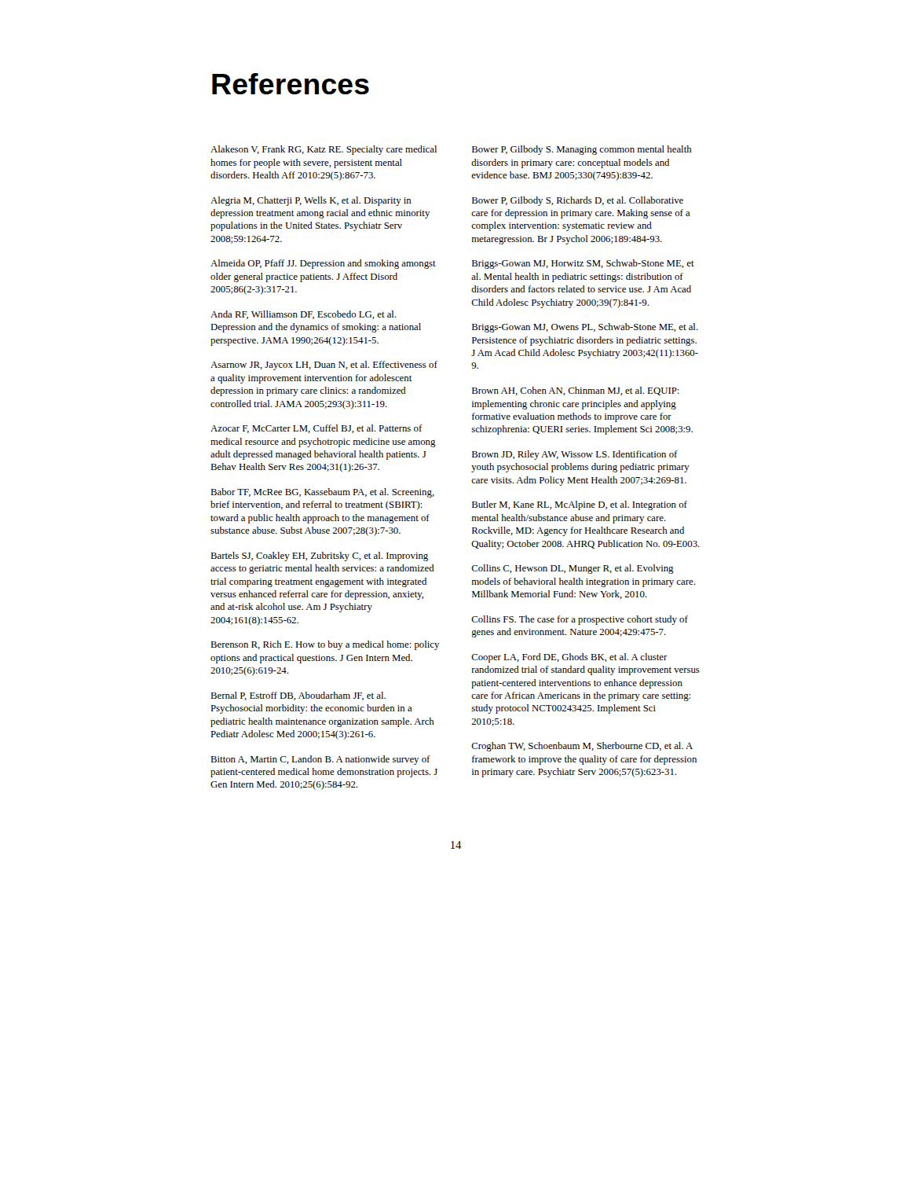References
Alakeson V, Frank RG, Katz RE. Specialty care medical homes for people with severe, persistent mental disorders. Health Aff 2010:29(5):867-73.
Alegria M, Chatterji P, Wells K, et al. Disparity in depression treatment among racial and ethnic minority populations in the United States. Psychiatr Serv 2008;59:1264-72.
Almeida OP, Pfaff JJ. Depression and smoking amongst older general practice patients. J Affect Disord 2005;86(2-3):317-21.
Anda RF, Williamson DF, Escobedo LG, et al. Depression and the dynamics of smoking: a national perspective. JAMA 1990;264(12):1541-5.
Asarnow JR, Jaycox LH, Duan N, et al. Effectiveness of a quality improvement intervention for adolescent depression in primary care clinics: a randomized controlled trial. JAMA 2005;293(3):311-19.
Azocar F, McCarter LM, Cuffel BJ, et al. Patterns of medical resource and psychotropic medicine use among adult depressed managed behavioral health patients. J Behav Health Serv Res 2004;31(1):26-37.
Babor TF, McRee BG, Kassebaum PA, et al. Screening, brief intervention, and referral to treatment (SBIRT): toward a public health approach to the management of substance abuse. Subst Abuse 2007;28(3):7-30.
Bartels SJ, Coakley EH, Zubritsky C, et al. Improving access to geriatric mental health services: a randomized trial comparing treatment engagement with integrated versus enhanced referral care for depression, anxiety, and at-risk alcohol use. Am J Psychiatry 2004;161(8):1455-62.
Berenson R, Rich E. How to buy a medical home: policy options and practical questions. J Gen Intern Med. 2010;25(6):619-24.
Bernal P, Estroff DB, Aboudarham JF, et al. Psychosocial morbidity: the economic burden in a pediatric health maintenance organization sample. Arch Pediatr Adolesc Med 2000;154(3):261-6.
Bitton A, Martin C, Landon B. A nationwide survey of patient-centered medical home demonstration projects. J Gen Intern Med. 2010;25(6):584-92.
Bower P, Gilbody S. Managing common mental health disorders in primary care: conceptual models and evidence base. BMJ 2005;330(7495):839-42.
Bower P, Gilbody S, Richards D, et al. Collaborative care for depression in primary care. Making sense of a complex intervention: systematic review and metaregression. Br J Psychol 2006;189:484-93.
Briggs-Gowan MJ, Horwitz SM, Schwab-Stone ME, et al. Mental health in pediatric settings: distribution of disorders and factors related to service use. J Am Acad Child Adolesc Psychiatry 2000;39(7):841-9.
Briggs-Gowan MJ, Owens PL, Schwab-Stone ME, et al. Persistence of psychiatric disorders in pediatric settings. J Am Acad Child Adolesc Psychiatry 2003;42(11):1360-9.
Brown AH, Cohen AN, Chinman MJ, et al. EQUIP: implementing chronic care principles and applying formative evaluation methods to improve care for schizophrenia: QUERI series. Implement Sci 2008;3:9.
Brown JD, Riley AW, Wissow LS. Identification of youth psychosocial problems during pediatric primary care visits. Adm Policy Ment Health 2007;34:269-81.
Butler M, Kane RL, McAlpine D, et al. Integration of mental health/substance abuse and primary care. Rockville, MD: Agency for Healthcare Research and Quality; October 2008. AHRQ Publication No. 09-E003.
Collins C, Hewson DL, Munger R, et al. Evolving models of behavioral health integration in primary care. Millbank Memorial Fund: New York, 2010.
Collins FS. The case for a prospective cohort study of genes and environment. Nature 2004;429:475-7.
Cooper LA, Ford DE, Ghods BK, et al. A cluster randomized trial of standard quality improvement versus patient-centered interventions to enhance depression care for African Americans in the primary care setting: study protocol NCT00243425. Implement Sci 2010;5:18.
Croghan TW, Schoenbaum M, Sherbourne CD, et al. A framework to improve the quality of care for depression in primary care. Psychiatr Serv 2006;57(5):623-31.
14